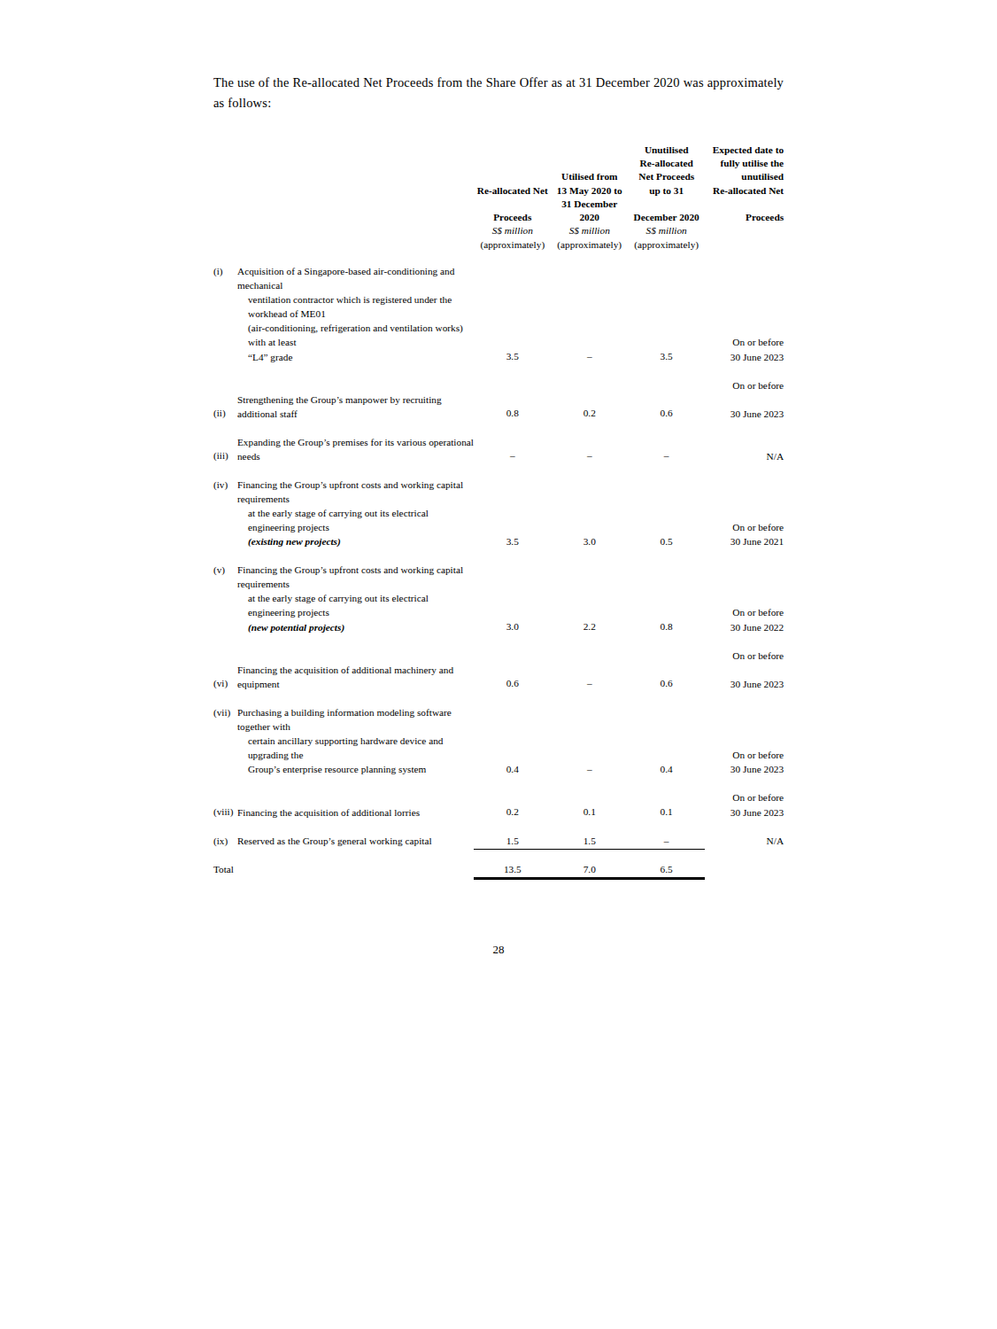The use of the Re-allocated Net Proceeds from the Share Offer as at 31 December 2020 was approximately as follows:
| | | | Unutilised | Expected date to |
| | | | Re-allocated | fully utilise the |
| | | Utilised from | Net Proceeds | unutilised |
| | Re-allocated Net | 13 May 2020 to | up to 31 | Re-allocated Net |
| | Proceeds | 31 December 2020 | December 2020 | Proceeds |
| | S$ million | S$ million | S$ million | |
| | (approximately) | (approximately) | (approximately) | |
| (i) | Acquisition of a Singapore-based air-conditioning and mechanical | | | | |
| | ventilation contractor which is registered under the workhead of ME01 | | | | |
| | (air-conditioning, refrigeration and ventilation works) with at least | | | | On or before |
| | “L4” grade | 3.5 | – | 3.5 | 30 June 2023 |
| | | | | | On or before |
| (ii) | Strengthening the Group’s manpower by recruiting additional staff | 0.8 | 0.2 | 0.6 | 30 June 2023 |
| (iii) | Expanding the Group’s premises for its various operational needs | – | – | – | N/A |
| (iv) | Financing the Group’s upfront costs and working capital requirements | | | | |
| | at the early stage of carrying out its electrical engineering projects | | | | On or before |
| | (existing new projects) | 3.5 | 3.0 | 0.5 | 30 June 2021 |
| (v) | Financing the Group’s upfront costs and working capital requirements | | | | |
| | at the early stage of carrying out its electrical engineering projects | | | | On or before |
| | (new potential projects) | 3.0 | 2.2 | 0.8 | 30 June 2022 |
| | | | | | On or before |
| (vi) | Financing the acquisition of additional machinery and equipment | 0.6 | – | 0.6 | 30 June 2023 |
| (vii) | Purchasing a building information modeling software together with | | | | |
| | certain ancillary supporting hardware device and upgrading the | | | | On or before |
| | Group’s enterprise resource planning system | 0.4 | – | 0.4 | 30 June 2023 |
| | | | | | On or before |
| (viii) | Financing the acquisition of additional lorries | 0.2 | 0.1 | 0.1 | 30 June 2023 |
| (ix) | Reserved as the Group’s general working capital | 1.5 | 1.5 | – | N/A |
| Total | 13.5 | 7.0 | 6.5 | |
28